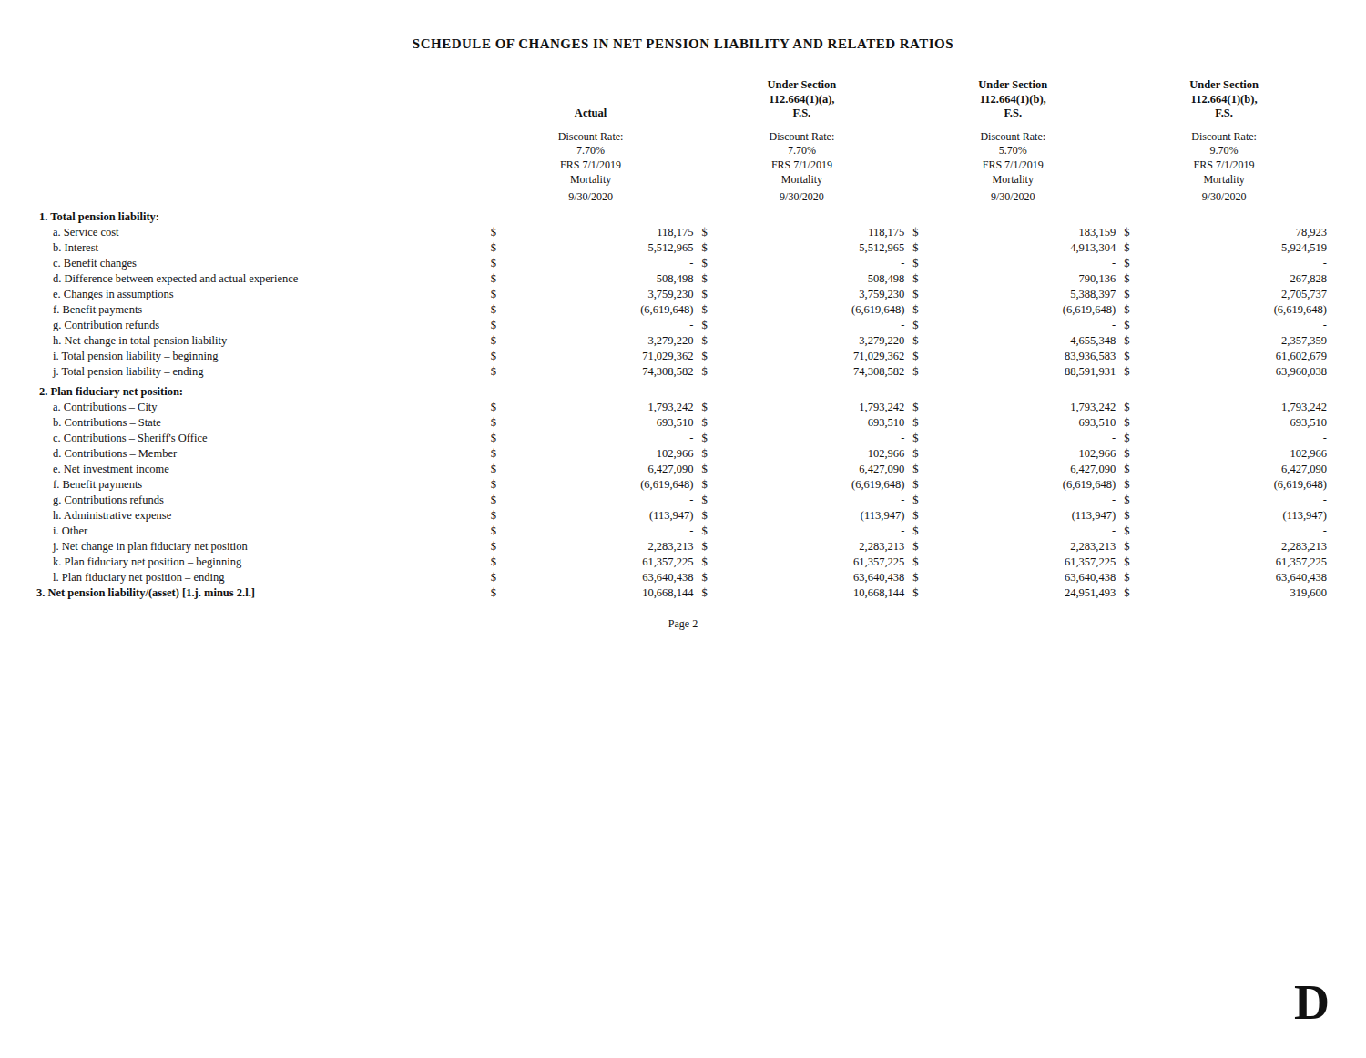SCHEDULE OF CHANGES IN NET PENSION LIABILITY AND RELATED RATIOS
| | Actual | Under Section 112.664(1)(a), F.S. | Under Section 112.664(1)(b), F.S. | Under Section 112.664(1)(b), F.S. |
| --- | --- | --- | --- | --- |
| | Discount Rate: 7.70% FRS 7/1/2019 Mortality | Discount Rate: 7.70% FRS 7/1/2019 Mortality | Discount Rate: 5.70% FRS 7/1/2019 Mortality | Discount Rate: 9.70% FRS 7/1/2019 Mortality |
| | 9/30/2020 | 9/30/2020 | 9/30/2020 | 9/30/2020 |
| 1. Total pension liability: |
| a. Service cost | $ | 118,175 | $ | 118,175 | $ | 183,159 | $ | 78,923 |
| b. Interest | $ | 5,512,965 | $ | 5,512,965 | $ | 4,913,304 | $ | 5,924,519 |
| c. Benefit changes | $ | - | $ | - | $ | - | $ | - |
| d. Difference between expected and actual experience | $ | 508,498 | $ | 508,498 | $ | 790,136 | $ | 267,828 |
| e. Changes in assumptions | $ | 3,759,230 | $ | 3,759,230 | $ | 5,388,397 | $ | 2,705,737 |
| f. Benefit payments | $ | (6,619,648) | $ | (6,619,648) | $ | (6,619,648) | $ | (6,619,648) |
| g. Contribution refunds | $ | - | $ | - | $ | - | $ | - |
| h. Net change in total pension liability | $ | 3,279,220 | $ | 3,279,220 | $ | 4,655,348 | $ | 2,357,359 |
| i. Total pension liability – beginning | $ | 71,029,362 | $ | 71,029,362 | $ | 83,936,583 | $ | 61,602,679 |
| j. Total pension liability – ending | $ | 74,308,582 | $ | 74,308,582 | $ | 88,591,931 | $ | 63,960,038 |
| 2. Plan fiduciary net position: |
| a. Contributions – City | $ | 1,793,242 | $ | 1,793,242 | $ | 1,793,242 | $ | 1,793,242 |
| b. Contributions – State | $ | 693,510 | $ | 693,510 | $ | 693,510 | $ | 693,510 |
| c. Contributions – Sheriff's Office | $ | - | $ | - | $ | - | $ | - |
| d. Contributions – Member | $ | 102,966 | $ | 102,966 | $ | 102,966 | $ | 102,966 |
| e. Net investment income | $ | 6,427,090 | $ | 6,427,090 | $ | 6,427,090 | $ | 6,427,090 |
| f. Benefit payments | $ | (6,619,648) | $ | (6,619,648) | $ | (6,619,648) | $ | (6,619,648) |
| g. Contributions refunds | $ | - | $ | - | $ | - | $ | - |
| h. Administrative expense | $ | (113,947) | $ | (113,947) | $ | (113,947) | $ | (113,947) |
| i. Other | $ | - | $ | - | $ | - | $ | - |
| j. Net change in plan fiduciary net position | $ | 2,283,213 | $ | 2,283,213 | $ | 2,283,213 | $ | 2,283,213 |
| k. Plan fiduciary net position – beginning | $ | 61,357,225 | $ | 61,357,225 | $ | 61,357,225 | $ | 61,357,225 |
| l. Plan fiduciary net position – ending | $ | 63,640,438 | $ | 63,640,438 | $ | 63,640,438 | $ | 63,640,438 |
| 3. Net pension liability/(asset) [1.j. minus 2.l.] | $ | 10,668,144 | $ | 10,668,144 | $ | 24,951,493 | $ | 319,600 |
Page 2
D